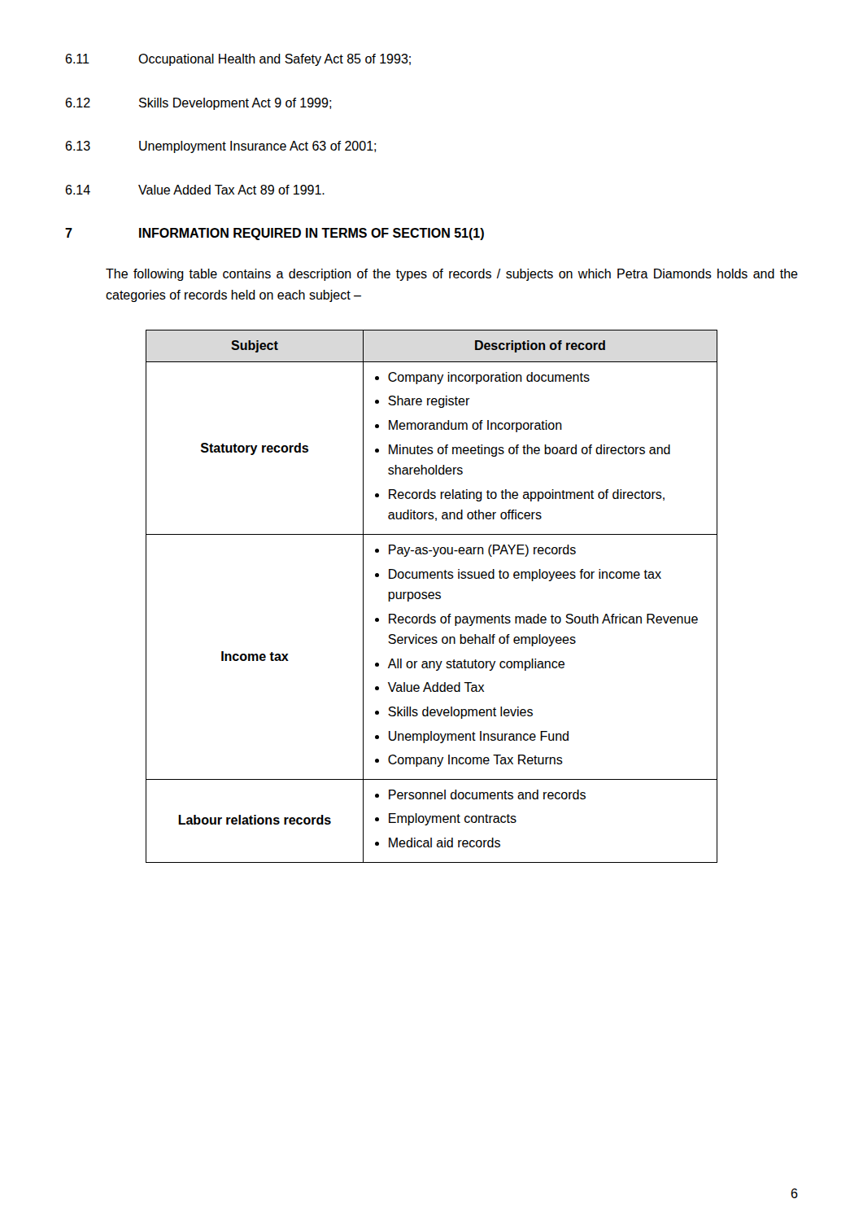6.11
Occupational Health and Safety Act 85 of 1993;
6.12
Skills Development Act 9 of 1999;
6.13
Unemployment Insurance Act 63 of 2001;
6.14
Value Added Tax Act 89 of 1991.
7
INFORMATION REQUIRED IN TERMS OF SECTION 51(1)
The following table contains a description of the types of records / subjects on which Petra Diamonds holds and the categories of records held on each subject –
| Subject | Description of record |
| --- | --- |
| Statutory records | Company incorporation documents Share register Memorandum of Incorporation Minutes of meetings of the board of directors and shareholders Records relating to the appointment of directors, auditors, and other officers |
| Income tax | Pay-as-you-earn (PAYE) records Documents issued to employees for income tax purposes Records of payments made to South African Revenue Services on behalf of employees All or any statutory compliance Value Added Tax Skills development levies Unemployment Insurance Fund Company Income Tax Returns |
| Labour relations records | Personnel documents and records Employment contracts Medical aid records |
6